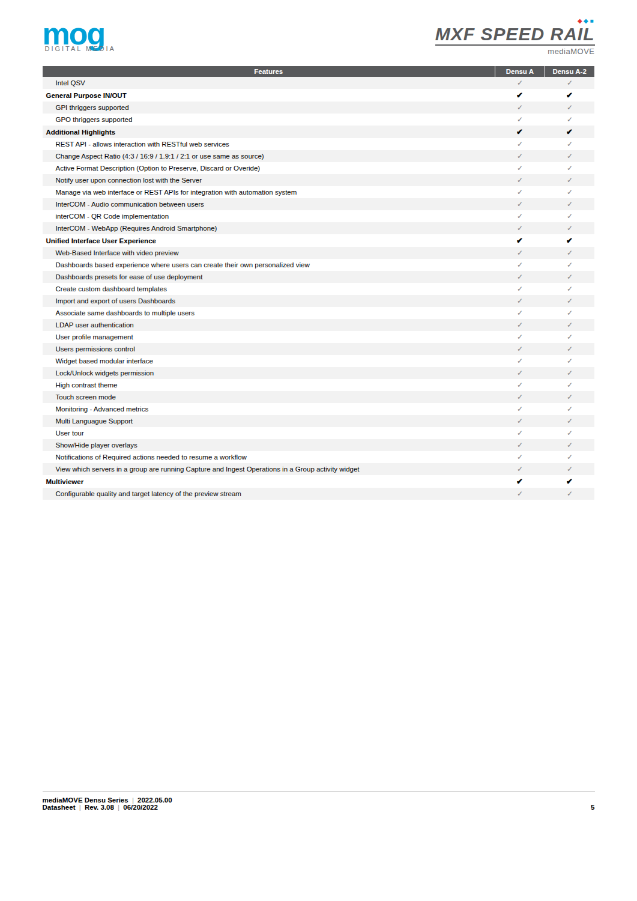mog
DIGITAL MEDIA
◆◆■
MXF SPEED RAIL
mediaMOVE
| Features | Densu A | Densu A-2 |
| --- | --- | --- |
| Intel QSV | ✓ | ✓ |
| General Purpose IN/OUT | ✔ | ✔ |
| GPI thriggers supported | ✓ | ✓ |
| GPO thriggers supported | ✓ | ✓ |
| Additional Highlights | ✔ | ✔ |
| REST API - allows interaction with RESTful web services | ✓ | ✓ |
| Change Aspect Ratio (4:3 / 16:9 / 1.9:1 / 2:1 or use same as source) | ✓ | ✓ |
| Active Format Description (Option to Preserve, Discard or Overide) | ✓ | ✓ |
| Notify user upon connection lost with the Server | ✓ | ✓ |
| Manage via web interface or REST APIs for integration with automation system | ✓ | ✓ |
| InterCOM - Audio communication between users | ✓ | ✓ |
| interCOM - QR Code implementation | ✓ | ✓ |
| InterCOM - WebApp (Requires Android Smartphone) | ✓ | ✓ |
| Unified Interface User Experience | ✔ | ✔ |
| Web-Based Interface with video preview | ✓ | ✓ |
| Dashboards based experience where users can create their own personalized view | ✓ | ✓ |
| Dashboards presets for ease of use deployment | ✓ | ✓ |
| Create custom dashboard templates | ✓ | ✓ |
| Import and export of users Dashboards | ✓ | ✓ |
| Associate same dashboards to multiple users | ✓ | ✓ |
| LDAP user authentication | ✓ | ✓ |
| User profile management | ✓ | ✓ |
| Users permissions control | ✓ | ✓ |
| Widget based modular interface | ✓ | ✓ |
| Lock/Unlock widgets permission | ✓ | ✓ |
| High contrast theme | ✓ | ✓ |
| Touch screen mode | ✓ | ✓ |
| Monitoring - Advanced metrics | ✓ | ✓ |
| Multi Languague Support | ✓ | ✓ |
| User tour | ✓ | ✓ |
| Show/Hide player overlays | ✓ | ✓ |
| Notifications of Required actions needed to resume a workflow | ✓ | ✓ |
| View which servers in a group are running Capture and Ingest Operations in a Group activity widget | ✓ | ✓ |
| Multiviewer | ✔ | ✔ |
| Configurable quality and target latency of the preview stream | ✓ | ✓ |
mediaMOVE Densu Series | 2022.05.00
Datasheet | Rev. 3.08 | 06/20/2022
5